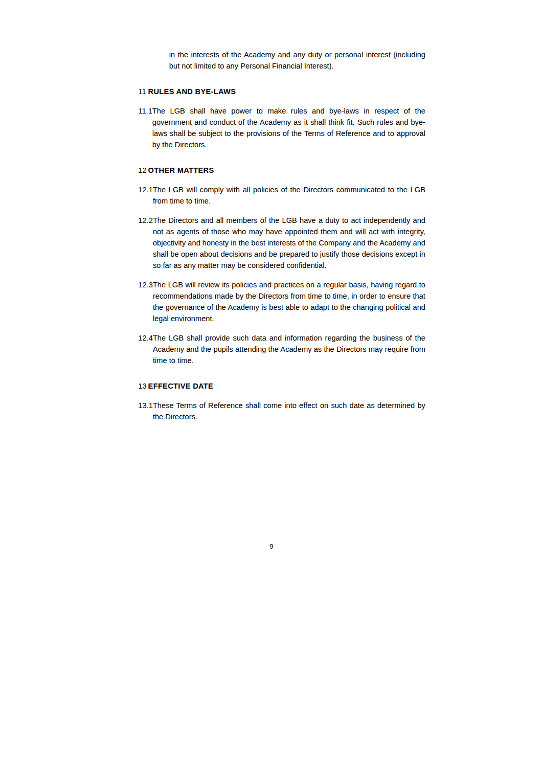in the interests of the Academy and any duty or personal interest (including but not limited to any Personal Financial Interest).
11
RULES AND BYE-LAWS
11.1
The LGB shall have power to make rules and bye-laws in respect of the government and conduct of the Academy as it shall think fit. Such rules and bye-laws shall be subject to the provisions of the Terms of Reference and to approval by the Directors.
12
OTHER MATTERS
12.1
The LGB will comply with all policies of the Directors communicated to the LGB from time to time.
12.2
The Directors and all members of the LGB have a duty to act independently and not as agents of those who may have appointed them and will act with integrity, objectivity and honesty in the best interests of the Company and the Academy and shall be open about decisions and be prepared to justify those decisions except in so far as any matter may be considered confidential.
12.3
The LGB will review its policies and practices on a regular basis, having regard to recommendations made by the Directors from time to time, in order to ensure that the governance of the Academy is best able to adapt to the changing political and legal environment.
12.4
The LGB shall provide such data and information regarding the business of the Academy and the pupils attending the Academy as the Directors may require from time to time.
13
EFFECTIVE DATE
13.1
These Terms of Reference shall come into effect on such date as determined by the Directors.
9